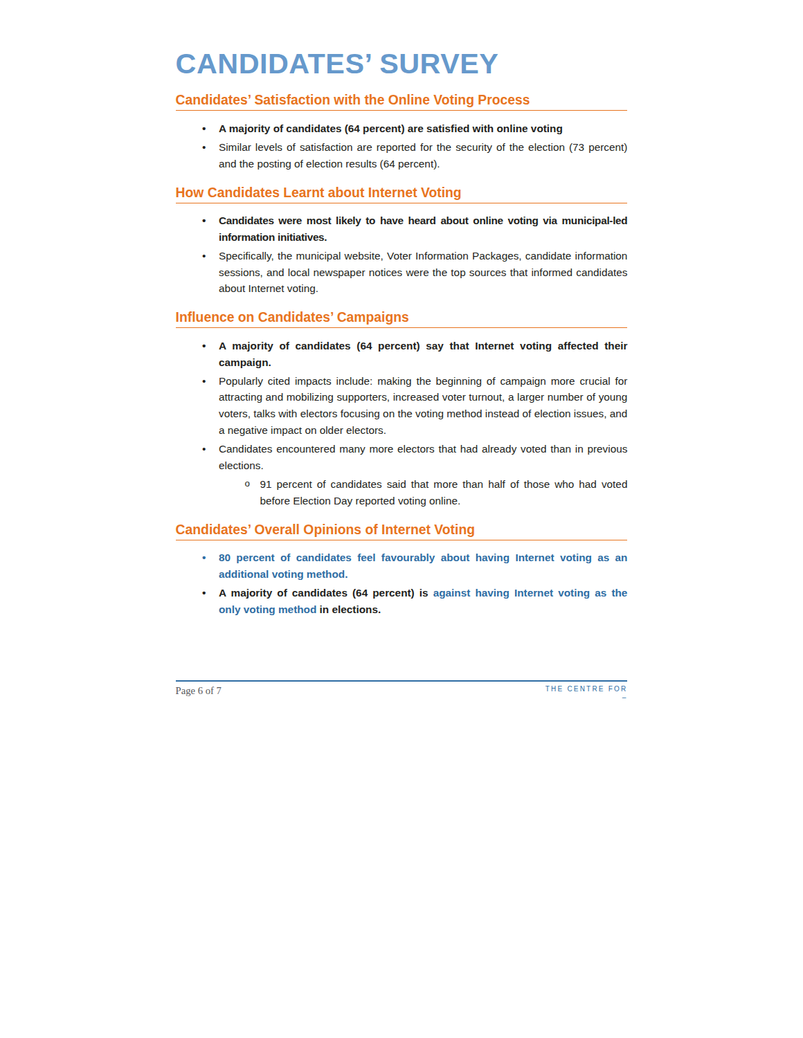CANDIDATES’ SURVEY
Candidates’ Satisfaction with the Online Voting Process
A majority of candidates (64 percent) are satisfied with online voting
Similar levels of satisfaction are reported for the security of the election (73 percent) and the posting of election results (64 percent).
How Candidates Learnt about Internet Voting
Candidates were most likely to have heard about online voting via municipal-led information initiatives.
Specifically, the municipal website, Voter Information Packages, candidate information sessions, and local newspaper notices were the top sources that informed candidates about Internet voting.
Influence on Candidates’ Campaigns
A majority of candidates (64 percent) say that Internet voting affected their campaign.
Popularly cited impacts include: making the beginning of campaign more crucial for attracting and mobilizing supporters, increased voter turnout, a larger number of young voters, talks with electors focusing on the voting method instead of election issues, and a negative impact on older electors.
Candidates encountered many more electors that had already voted than in previous elections.
91 percent of candidates said that more than half of those who had voted before Election Day reported voting online.
Candidates’ Overall Opinions of Internet Voting
80 percent of candidates feel favourably about having Internet voting as an additional voting method.
A majority of candidates (64 percent) is against having Internet voting as the only voting method in elections.
Page 6 of 7
THE CENTRE FOR
–